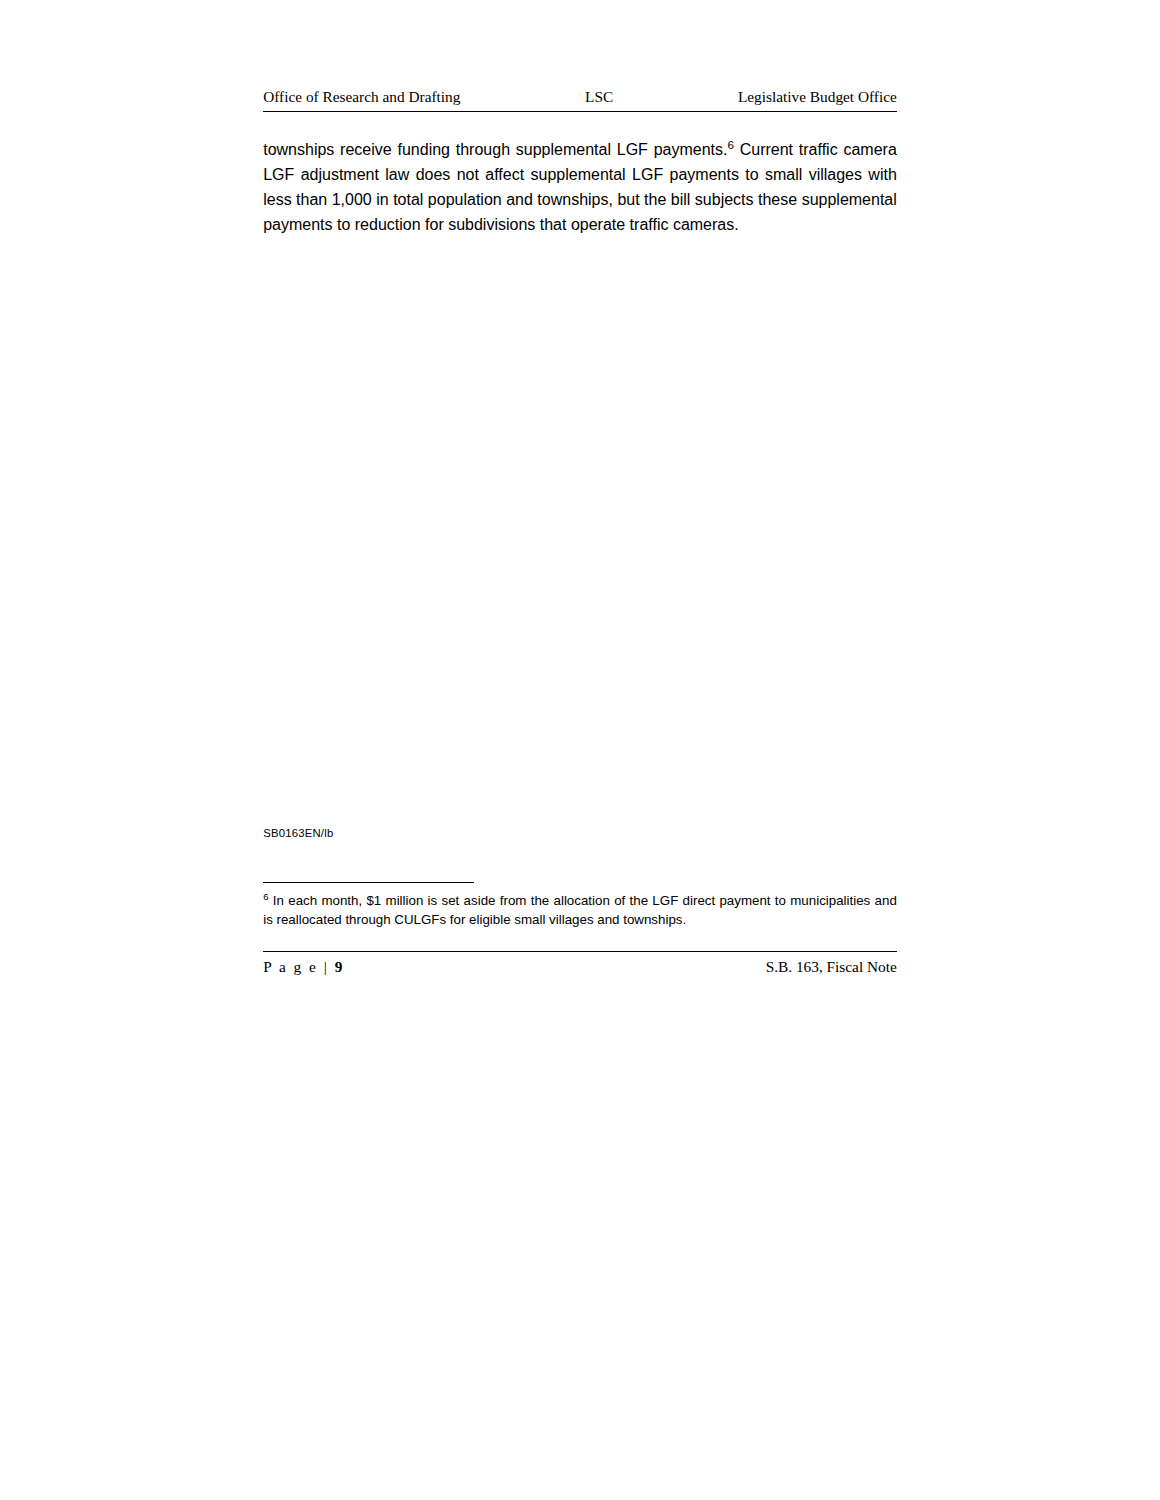Office of Research and Drafting LSC Legislative Budget Office
townships receive funding through supplemental LGF payments.6 Current traffic camera LGF adjustment law does not affect supplemental LGF payments to small villages with less than 1,000 in total population and townships, but the bill subjects these supplemental payments to reduction for subdivisions that operate traffic cameras.
SB0163EN/lb
6 In each month, $1 million is set aside from the allocation of the LGF direct payment to municipalities and is reallocated through CULGFs for eligible small villages and townships.
P a g e | 9 S.B. 163, Fiscal Note